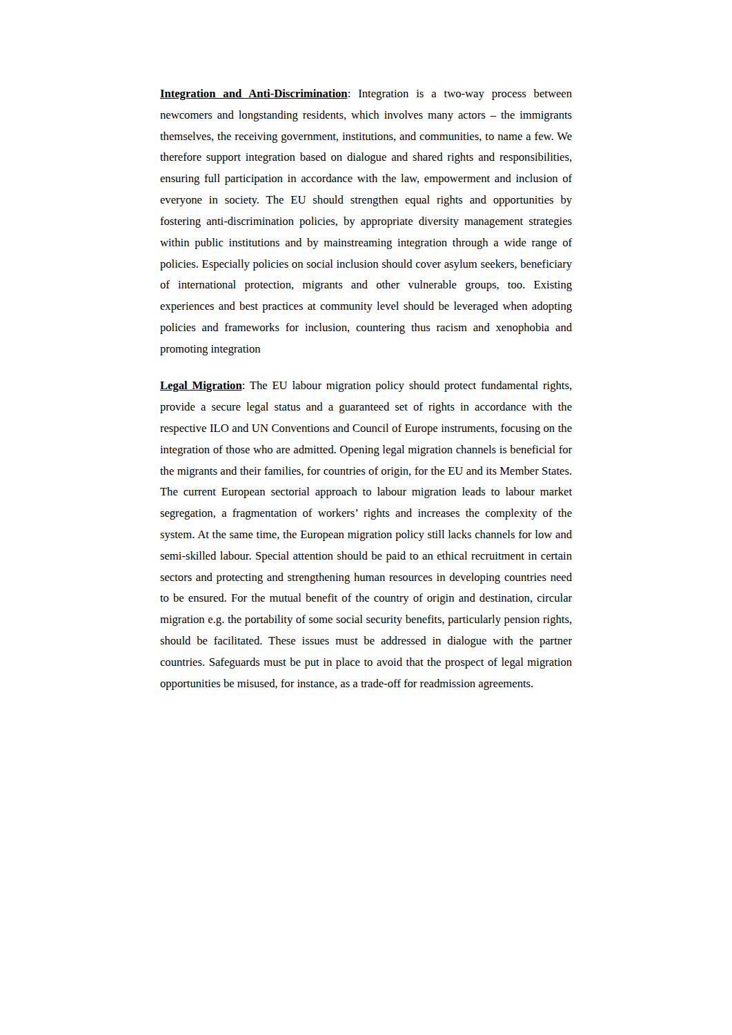Integration and Anti-Discrimination: Integration is a two-way process between newcomers and longstanding residents, which involves many actors – the immigrants themselves, the receiving government, institutions, and communities, to name a few. We therefore support integration based on dialogue and shared rights and responsibilities, ensuring full participation in accordance with the law, empowerment and inclusion of everyone in society. The EU should strengthen equal rights and opportunities by fostering anti-discrimination policies, by appropriate diversity management strategies within public institutions and by mainstreaming integration through a wide range of policies. Especially policies on social inclusion should cover asylum seekers, beneficiary of international protection, migrants and other vulnerable groups, too. Existing experiences and best practices at community level should be leveraged when adopting policies and frameworks for inclusion, countering thus racism and xenophobia and promoting integration
Legal Migration: The EU labour migration policy should protect fundamental rights, provide a secure legal status and a guaranteed set of rights in accordance with the respective ILO and UN Conventions and Council of Europe instruments, focusing on the integration of those who are admitted. Opening legal migration channels is beneficial for the migrants and their families, for countries of origin, for the EU and its Member States. The current European sectorial approach to labour migration leads to labour market segregation, a fragmentation of workers’ rights and increases the complexity of the system. At the same time, the European migration policy still lacks channels for low and semi-skilled labour. Special attention should be paid to an ethical recruitment in certain sectors and protecting and strengthening human resources in developing countries need to be ensured. For the mutual benefit of the country of origin and destination, circular migration e.g. the portability of some social security benefits, particularly pension rights, should be facilitated. These issues must be addressed in dialogue with the partner countries. Safeguards must be put in place to avoid that the prospect of legal migration opportunities be misused, for instance, as a trade-off for readmission agreements.